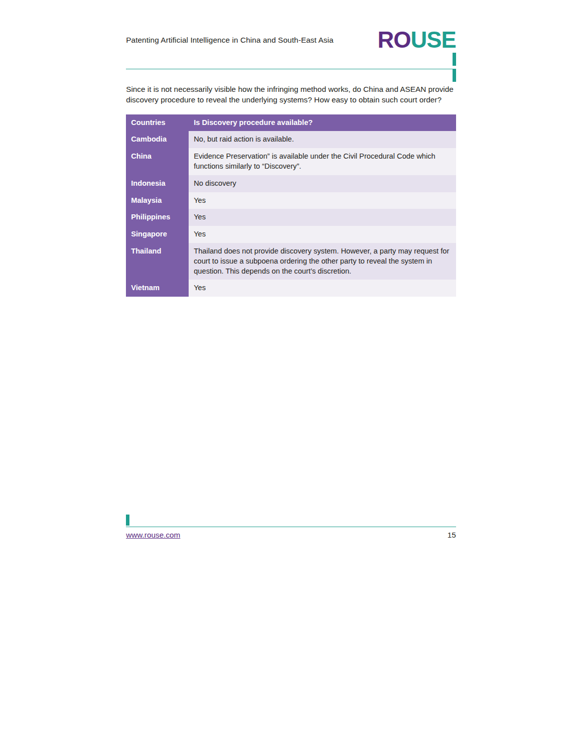Patenting Artificial Intelligence in China and South-East Asia
ROUSE
Since it is not necessarily visible how the infringing method works, do China and ASEAN provide discovery procedure to reveal the underlying systems? How easy to obtain such court order?
| Countries | Is Discovery procedure available? |
| --- | --- |
| Cambodia | No, but raid action is available. |
| China | Evidence Preservation” is available under the Civil Procedural Code which functions similarly to “Discovery”. |
| Indonesia | No discovery |
| Malaysia | Yes |
| Philippines | Yes |
| Singapore | Yes |
| Thailand | Thailand does not provide discovery system. However, a party may request for court to issue a subpoena ordering the other party to reveal the system in question. This depends on the court’s discretion. |
| Vietnam | Yes |
www.rouse.com 15